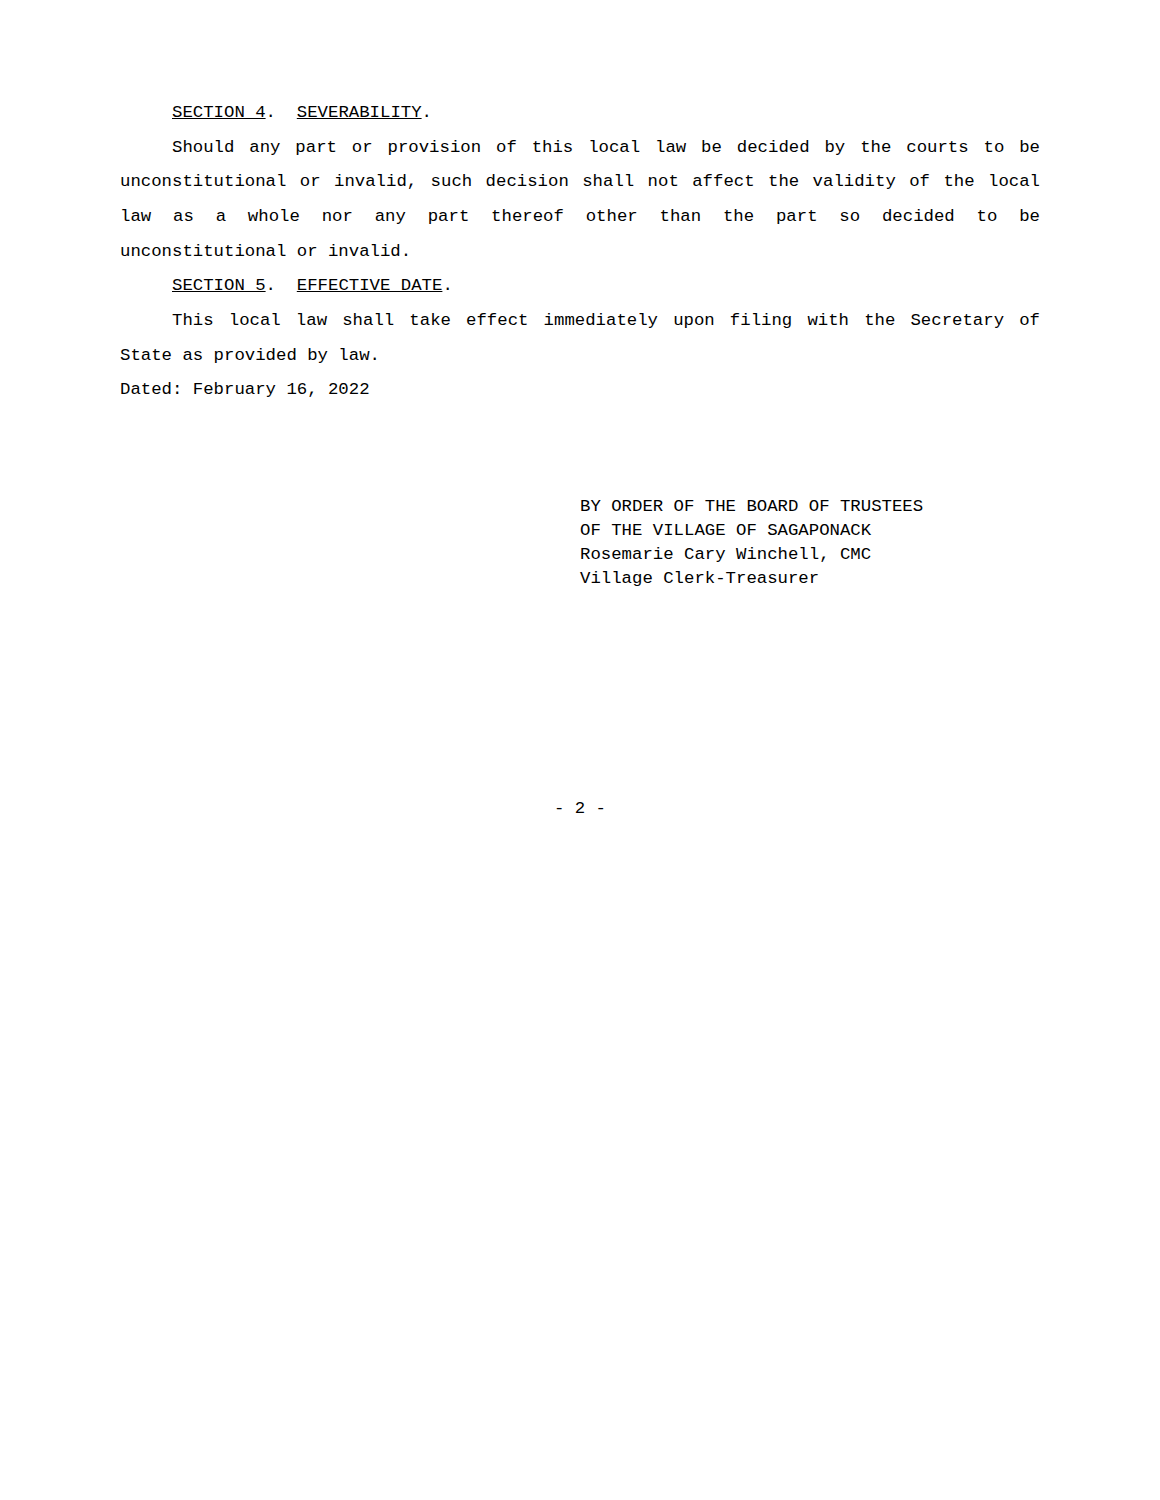SECTION 4. SEVERABILITY.
Should any part or provision of this local law be decided by the courts to be unconstitutional or invalid, such decision shall not affect the validity of the local law as a whole nor any part thereof other than the part so decided to be unconstitutional or invalid.
SECTION 5. EFFECTIVE DATE.
This local law shall take effect immediately upon filing with the Secretary of State as provided by law.
Dated: February 16, 2022
BY ORDER OF THE BOARD OF TRUSTEES OF THE VILLAGE OF SAGAPONACK Rosemarie Cary Winchell, CMC Village Clerk-Treasurer
- 2 -